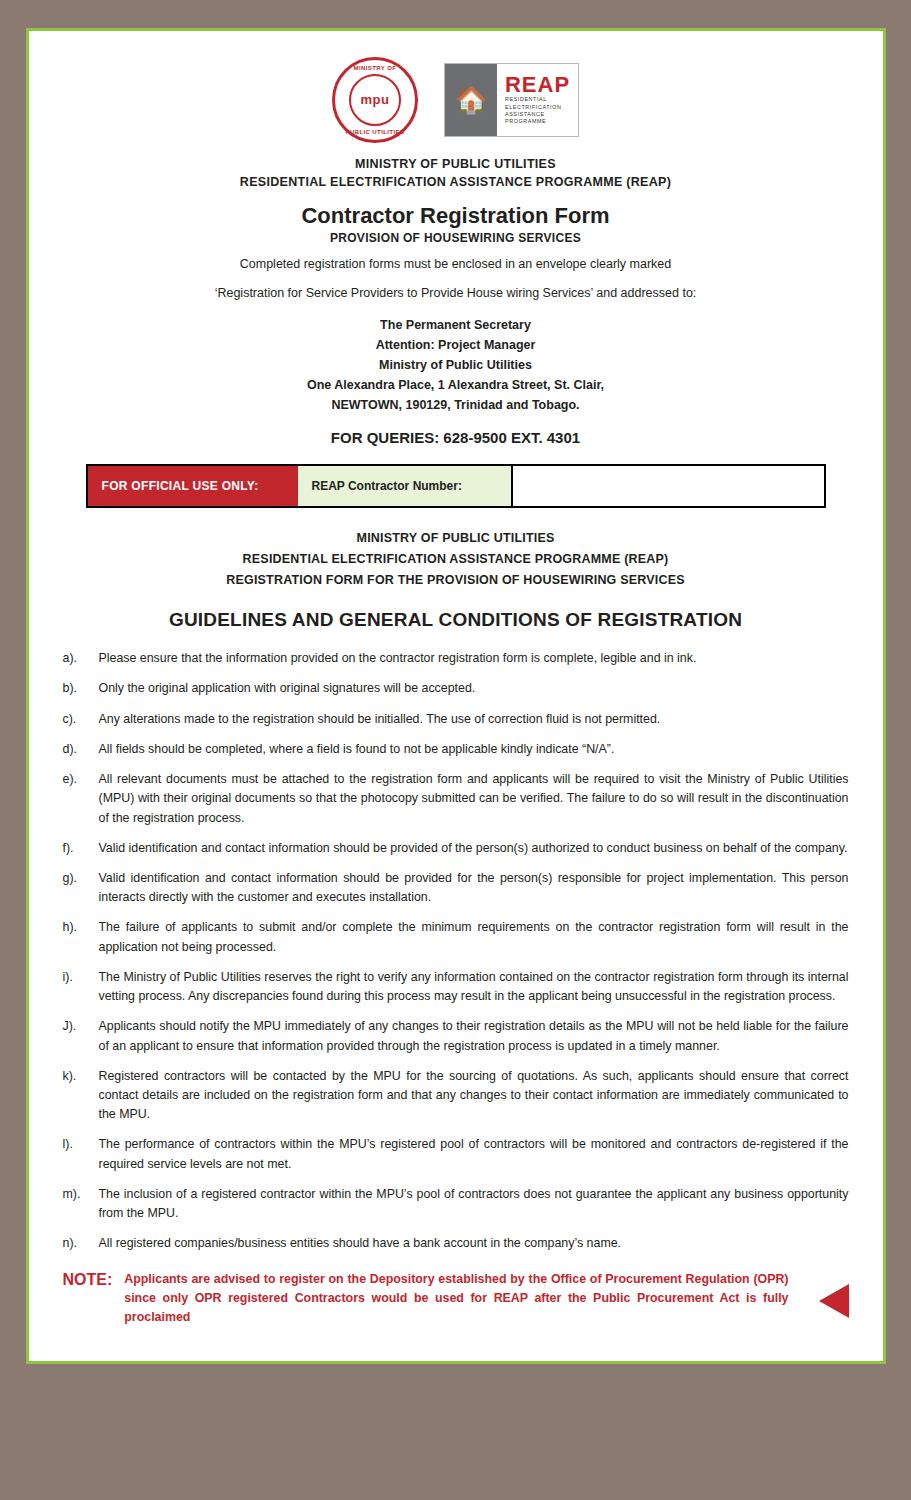MINISTRY OF
mpu
PUBLIC UTILITIES
🏠
REAP RESIDENTIAL
ELECTRIFICATION
ASSISTANCE
PROGRAMME
MINISTRY OF PUBLIC UTILITIES
RESIDENTIAL ELECTRIFICATION ASSISTANCE PROGRAMME (REAP)
Contractor Registration Form
PROVISION OF HOUSEWIRING SERVICES
Completed registration forms must be enclosed in an envelope clearly marked
‘Registration for Service Providers to Provide House wiring Services’ and addressed to:
The Permanent Secretary
Attention: Project Manager
Ministry of Public Utilities
One Alexandra Place, 1 Alexandra Street, St. Clair,
NEWTOWN, 190129, Trinidad and Tobago.
FOR QUERIES: 628-9500 EXT. 4301
FOR OFFICIAL USE ONLY:
REAP Contractor Number:
MINISTRY OF PUBLIC UTILITIES
RESIDENTIAL ELECTRIFICATION ASSISTANCE PROGRAMME (REAP)
REGISTRATION FORM FOR THE PROVISION OF HOUSEWIRING SERVICES
GUIDELINES AND GENERAL CONDITIONS OF REGISTRATION
a). Please ensure that the information provided on the contractor registration form is complete, legible and in ink.
b). Only the original application with original signatures will be accepted.
c). Any alterations made to the registration should be initialled. The use of correction fluid is not permitted.
d). All fields should be completed, where a field is found to not be applicable kindly indicate “N/A”.
e). All relevant documents must be attached to the registration form and applicants will be required to visit the Ministry of Public Utilities (MPU) with their original documents so that the photocopy submitted can be verified. The failure to do so will result in the discontinuation of the registration process.
f). Valid identification and contact information should be provided of the person(s) authorized to conduct business on behalf of the company.
g). Valid identification and contact information should be provided for the person(s) responsible for project implementation. This person interacts directly with the customer and executes installation.
h). The failure of applicants to submit and/or complete the minimum requirements on the contractor registration form will result in the application not being processed.
i). The Ministry of Public Utilities reserves the right to verify any information contained on the contractor registration form through its internal vetting process. Any discrepancies found during this process may result in the applicant being unsuccessful in the registration process.
J). Applicants should notify the MPU immediately of any changes to their registration details as the MPU will not be held liable for the failure of an applicant to ensure that information provided through the registration process is updated in a timely manner.
k). Registered contractors will be contacted by the MPU for the sourcing of quotations. As such, applicants should ensure that correct contact details are included on the registration form and that any changes to their contact information are immediately communicated to the MPU.
l). The performance of contractors within the MPU’s registered pool of contractors will be monitored and contractors de-registered if the required service levels are not met.
m). The inclusion of a registered contractor within the MPU’s pool of contractors does not guarantee the applicant any business opportunity from the MPU.
n). All registered companies/business entities should have a bank account in the company’s name.
NOTE:
Applicants are advised to register on the Depository established by the Office of Procurement Regulation (OPR) since only OPR registered Contractors would be used for REAP after the Public Procurement Act is fully proclaimed